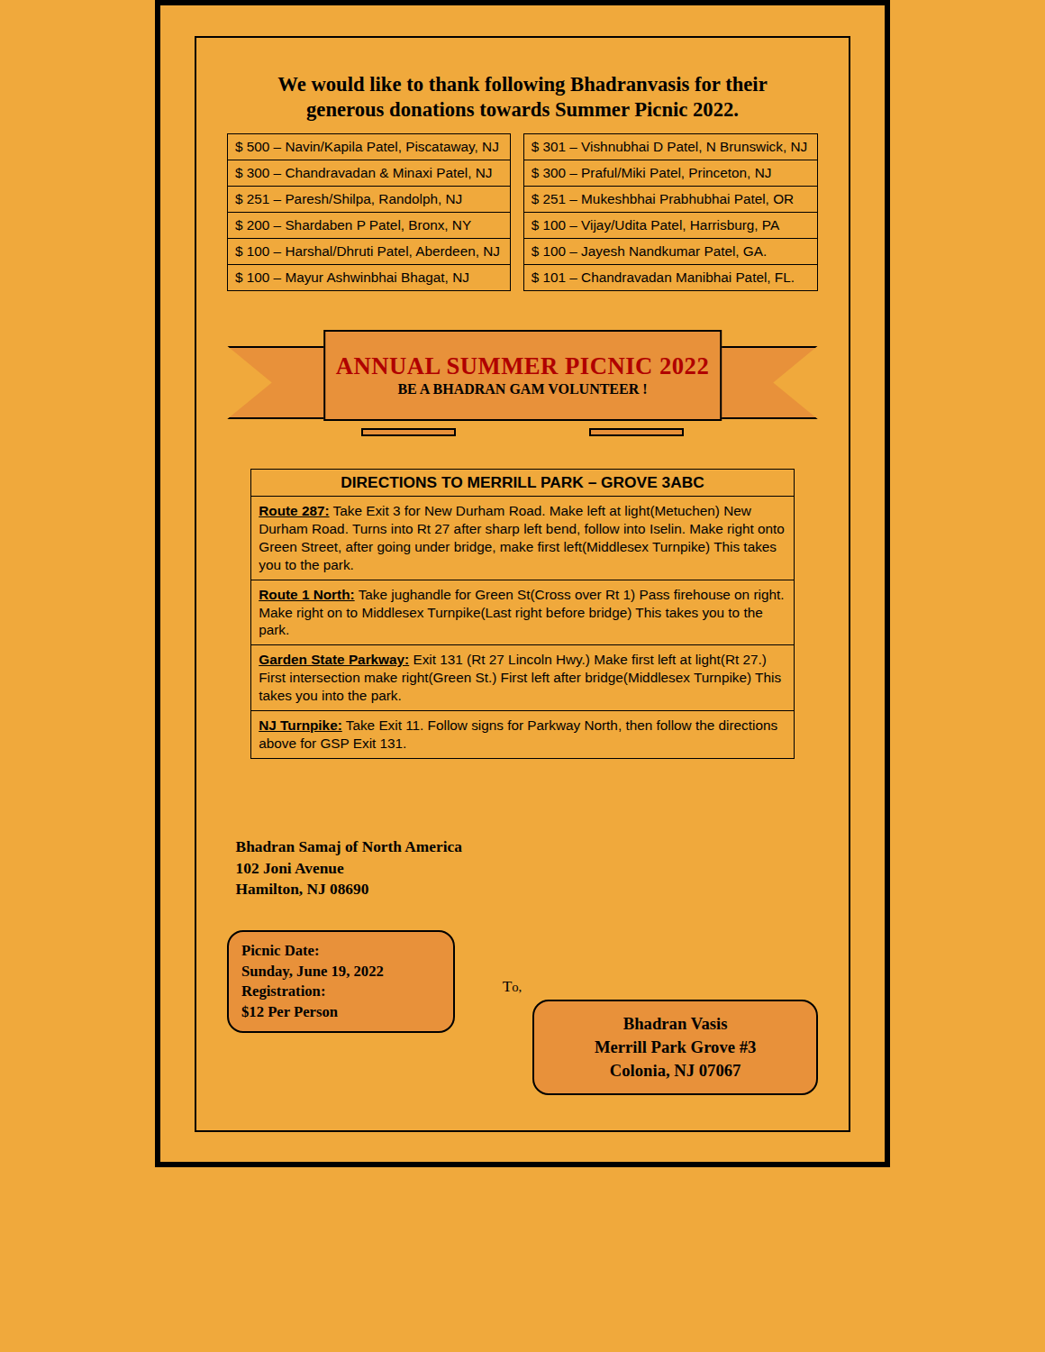We would like to thank following Bhadranvasis for their generous donations towards Summer Picnic 2022.
| $ 500 – Navin/Kapila Patel, Piscataway, NJ | | $ 301 – Vishnubhai D Patel, N Brunswick, NJ |
| $ 300 – Chandravadan & Minaxi Patel, NJ | | $ 300 – Praful/Miki Patel, Princeton, NJ |
| $ 251 – Paresh/Shilpa, Randolph, NJ | | $ 251 – Mukeshbhai Prabhubhai Patel, OR |
| $ 200 – Shardaben P Patel, Bronx, NY | | $ 100 – Vijay/Udita Patel, Harrisburg, PA |
| $ 100 – Harshal/Dhruti Patel, Aberdeen, NJ | | $ 100 – Jayesh Nandkumar Patel, GA. |
| $ 100 – Mayur Ashwinbhai Bhagat, NJ | | $ 101 – Chandravadan Manibhai Patel, FL. |
ANNUAL SUMMER PICNIC 2022
BE A BHADRAN GAM VOLUNTEER !
| DIRECTIONS TO MERRILL PARK – GROVE 3ABC |
| --- |
| Route 287: Take Exit 3 for New Durham Road. Make left at light(Metuchen) New Durham Road. Turns into Rt 27 after sharp left bend, follow into Iselin. Make right onto Green Street, after going under bridge, make first left(Middlesex Turnpike) This takes you to the park. |
| Route 1 North: Take jughandle for Green St(Cross over Rt 1) Pass firehouse on right. Make right on to Middlesex Turnpike(Last right before bridge) This takes you to the park. |
| Garden State Parkway: Exit 131 (Rt 27 Lincoln Hwy.) Make first left at light(Rt 27.) First intersection make right(Green St.) First left after bridge(Middlesex Turnpike) This takes you into the park. |
| NJ Turnpike: Take Exit 11. Follow signs for Parkway North, then follow the directions above for GSP Exit 131. |
Bhadran Samaj of North America
102 Joni Avenue
Hamilton, NJ 08690
Picnic Date:
Sunday, June 19, 2022
Registration:
$12 Per Person
To,
Bhadran Vasis
Merrill Park Grove #3
Colonia, NJ 07067